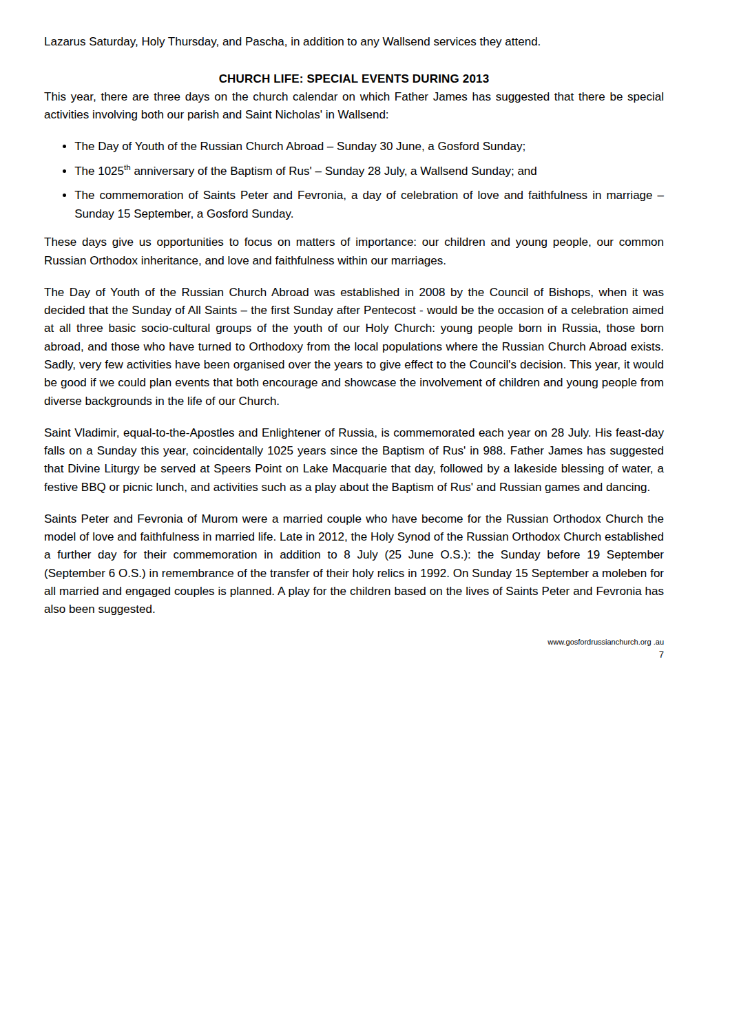Lazarus Saturday, Holy Thursday, and Pascha, in addition to any Wallsend services they attend.
CHURCH LIFE: SPECIAL EVENTS DURING 2013
This year, there are three days on the church calendar on which Father James has suggested that there be special activities involving both our parish and Saint Nicholas' in Wallsend:
The Day of Youth of the Russian Church Abroad – Sunday 30 June, a Gosford Sunday;
The 1025th anniversary of the Baptism of Rus' – Sunday 28 July, a Wallsend Sunday; and
The commemoration of Saints Peter and Fevronia, a day of celebration of love and faithfulness in marriage – Sunday 15 September, a Gosford Sunday.
These days give us opportunities to focus on matters of importance: our children and young people, our common Russian Orthodox inheritance, and love and faithfulness within our marriages.
The Day of Youth of the Russian Church Abroad was established in 2008 by the Council of Bishops, when it was decided that the Sunday of All Saints – the first Sunday after Pentecost - would be the occasion of a celebration aimed at all three basic socio-cultural groups of the youth of our Holy Church: young people born in Russia, those born abroad, and those who have turned to Orthodoxy from the local populations where the Russian Church Abroad exists. Sadly, very few activities have been organised over the years to give effect to the Council's decision. This year, it would be good if we could plan events that both encourage and showcase the involvement of children and young people from diverse backgrounds in the life of our Church.
Saint Vladimir, equal-to-the-Apostles and Enlightener of Russia, is commemorated each year on 28 July. His feast-day falls on a Sunday this year, coincidentally 1025 years since the Baptism of Rus' in 988. Father James has suggested that Divine Liturgy be served at Speers Point on Lake Macquarie that day, followed by a lakeside blessing of water, a festive BBQ or picnic lunch, and activities such as a play about the Baptism of Rus' and Russian games and dancing.
Saints Peter and Fevronia of Murom were a married couple who have become for the Russian Orthodox Church the model of love and faithfulness in married life. Late in 2012, the Holy Synod of the Russian Orthodox Church established a further day for their commemoration in addition to 8 July (25 June O.S.): the Sunday before 19 September (September 6 O.S.) in remembrance of the transfer of their holy relics in 1992. On Sunday 15 September a moleben for all married and engaged couples is planned. A play for the children based on the lives of Saints Peter and Fevronia has also been suggested.
www.gosfordrussianchurch.org .au 7